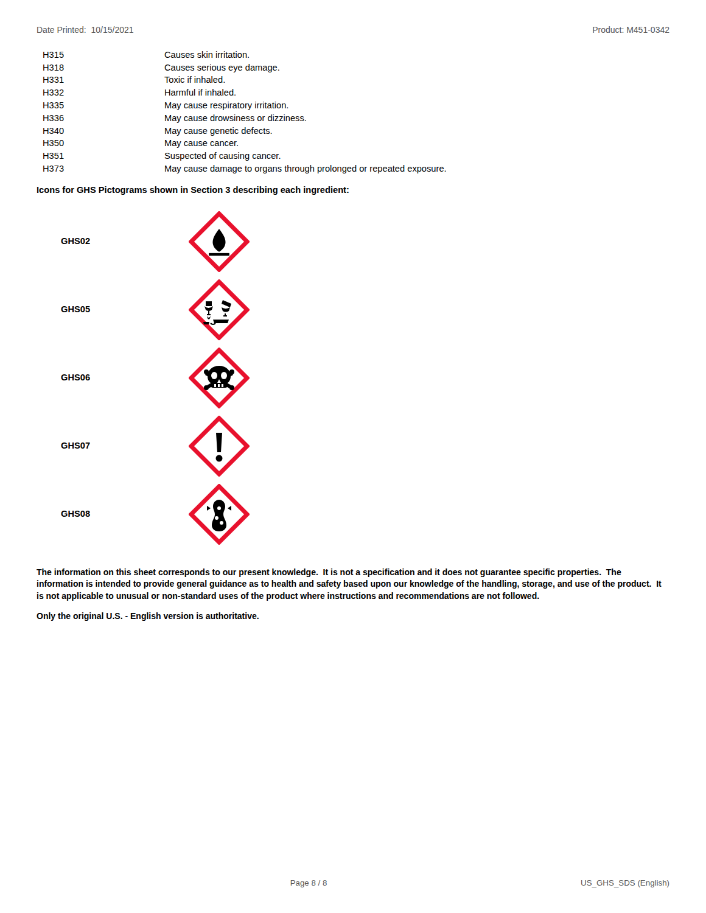Date Printed: 10/15/2021
Product: M451-0342
| H315 | Causes skin irritation. |
| H318 | Causes serious eye damage. |
| H331 | Toxic if inhaled. |
| H332 | Harmful if inhaled. |
| H335 | May cause respiratory irritation. |
| H336 | May cause drowsiness or dizziness. |
| H340 | May cause genetic defects. |
| H350 | May cause cancer. |
| H351 | Suspected of causing cancer. |
| H373 | May cause damage to organs through prolonged or repeated exposure. |
Icons for GHS Pictograms shown in Section 3 describing each ingredient:
| GHS02 | |
| GHS05 | |
| GHS06 | |
| GHS07 | |
| GHS08 | |
The information on this sheet corresponds to our present knowledge. It is not a specification and it does not guarantee specific properties. The information is intended to provide general guidance as to health and safety based upon our knowledge of the handling, storage, and use of the product. It is not applicable to unusual or non-standard uses of the product where instructions and recommendations are not followed.
Only the original U.S. - English version is authoritative.
Page 8 / 8
US_GHS_SDS (English)